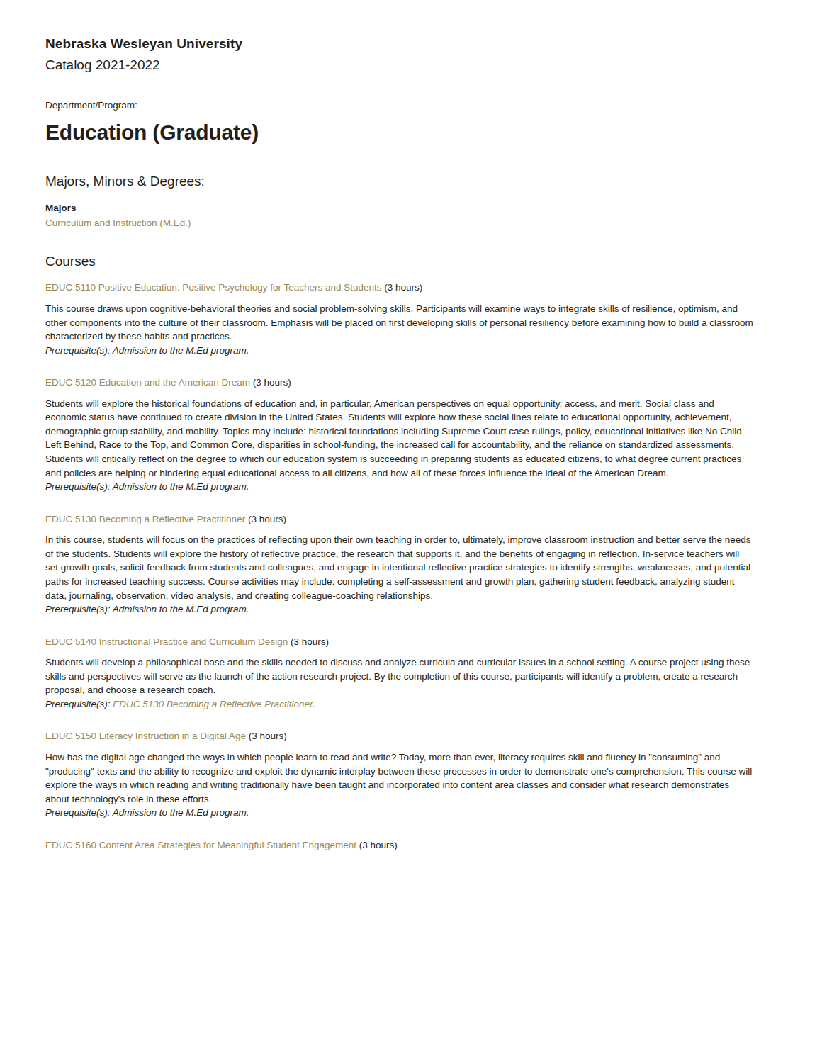Nebraska Wesleyan University
Catalog 2021-2022
Department/Program:
Education (Graduate)
Majors, Minors & Degrees:
Majors
Curriculum and Instruction (M.Ed.)
Courses
EDUC 5110 Positive Education: Positive Psychology for Teachers and Students (3 hours)
This course draws upon cognitive-behavioral theories and social problem-solving skills. Participants will examine ways to integrate skills of resilience, optimism, and other components into the culture of their classroom. Emphasis will be placed on first developing skills of personal resiliency before examining how to build a classroom characterized by these habits and practices.
Prerequisite(s): Admission to the M.Ed program.
EDUC 5120 Education and the American Dream (3 hours)
Students will explore the historical foundations of education and, in particular, American perspectives on equal opportunity, access, and merit. Social class and economic status have continued to create division in the United States. Students will explore how these social lines relate to educational opportunity, achievement, demographic group stability, and mobility. Topics may include: historical foundations including Supreme Court case rulings, policy, educational initiatives like No Child Left Behind, Race to the Top, and Common Core, disparities in school-funding, the increased call for accountability, and the reliance on standardized assessments. Students will critically reflect on the degree to which our education system is succeeding in preparing students as educated citizens, to what degree current practices and policies are helping or hindering equal educational access to all citizens, and how all of these forces influence the ideal of the American Dream.
Prerequisite(s): Admission to the M.Ed program.
EDUC 5130 Becoming a Reflective Practitioner (3 hours)
In this course, students will focus on the practices of reflecting upon their own teaching in order to, ultimately, improve classroom instruction and better serve the needs of the students. Students will explore the history of reflective practice, the research that supports it, and the benefits of engaging in reflection. In-service teachers will set growth goals, solicit feedback from students and colleagues, and engage in intentional reflective practice strategies to identify strengths, weaknesses, and potential paths for increased teaching success. Course activities may include: completing a self-assessment and growth plan, gathering student feedback, analyzing student data, journaling, observation, video analysis, and creating colleague-coaching relationships.
Prerequisite(s): Admission to the M.Ed program.
EDUC 5140 Instructional Practice and Curriculum Design (3 hours)
Students will develop a philosophical base and the skills needed to discuss and analyze curricula and curricular issues in a school setting. A course project using these skills and perspectives will serve as the launch of the action research project. By the completion of this course, participants will identify a problem, create a research proposal, and choose a research coach.
Prerequisite(s): EDUC 5130 Becoming a Reflective Practitioner.
EDUC 5150 Literacy Instruction in a Digital Age (3 hours)
How has the digital age changed the ways in which people learn to read and write? Today, more than ever, literacy requires skill and fluency in "consuming" and "producing" texts and the ability to recognize and exploit the dynamic interplay between these processes in order to demonstrate one's comprehension. This course will explore the ways in which reading and writing traditionally have been taught and incorporated into content area classes and consider what research demonstrates about technology's role in these efforts.
Prerequisite(s): Admission to the M.Ed program.
EDUC 5160 Content Area Strategies for Meaningful Student Engagement (3 hours)